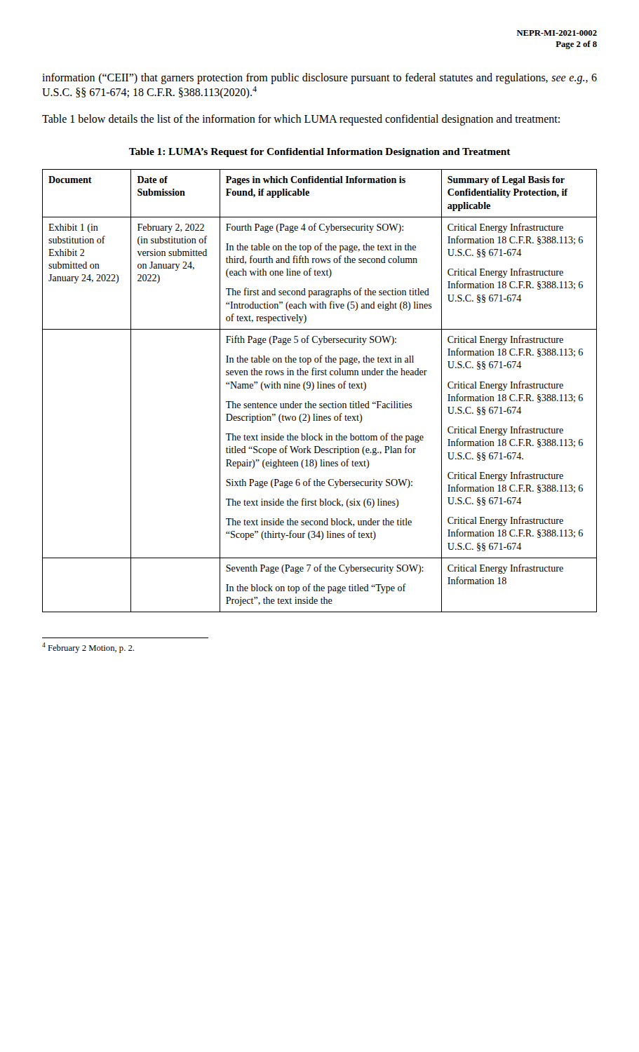NEPR-MI-2021-0002
Page 2 of 8
information (“CEII”) that garners protection from public disclosure pursuant to federal statutes and regulations, see e.g., 6 U.S.C. §§ 671-674; 18 C.F.R. §388.113(2020).4
Table 1 below details the list of the information for which LUMA requested confidential designation and treatment:
Table 1: LUMA’s Request for Confidential Information Designation and Treatment
| Document | Date of Submission | Pages in which Confidential Information is Found, if applicable | Summary of Legal Basis for Confidentiality Protection, if applicable |
| --- | --- | --- | --- |
| Exhibit 1 (in substitution of Exhibit 2 submitted on January 24, 2022) | February 2, 2022 (in substitution of version submitted on January 24, 2022) | Fourth Page (Page 4 of Cybersecurity SOW): In the table on the top of the page, the text in the third, fourth and fifth rows of the second column (each with one line of text) The first and second paragraphs of the section titled “Introduction” (each with five (5) and eight (8) lines of text, respectively) | Critical Energy Infrastructure Information 18 C.F.R. §388.113; 6 U.S.C. §§ 671-674 Critical Energy Infrastructure Information 18 C.F.R. §388.113; 6 U.S.C. §§ 671-674 |
| | | Fifth Page (Page 5 of Cybersecurity SOW): In the table on the top of the page, the text in all seven the rows in the first column under the header “Name” (with nine (9) lines of text) The sentence under the section titled “Facilities Description” (two (2) lines of text) The text inside the block in the bottom of the page titled “Scope of Work Description (e.g., Plan for Repair)” (eighteen (18) lines of text) Sixth Page (Page 6 of the Cybersecurity SOW): The text inside the first block, (six (6) lines) The text inside the second block, under the title “Scope” (thirty-four (34) lines of text) | Critical Energy Infrastructure Information 18 C.F.R. §388.113; 6 U.S.C. §§ 671-674 Critical Energy Infrastructure Information 18 C.F.R. §388.113; 6 U.S.C. §§ 671-674 Critical Energy Infrastructure Information 18 C.F.R. §388.113; 6 U.S.C. §§ 671-674. Critical Energy Infrastructure Information 18 C.F.R. §388.113; 6 U.S.C. §§ 671-674 Critical Energy Infrastructure Information 18 C.F.R. §388.113; 6 U.S.C. §§ 671-674 |
| | | Seventh Page (Page 7 of the Cybersecurity SOW): In the block on top of the page titled “Type of Project”, the text inside the | Critical Energy Infrastructure Information 18 |
4 February 2 Motion, p. 2.